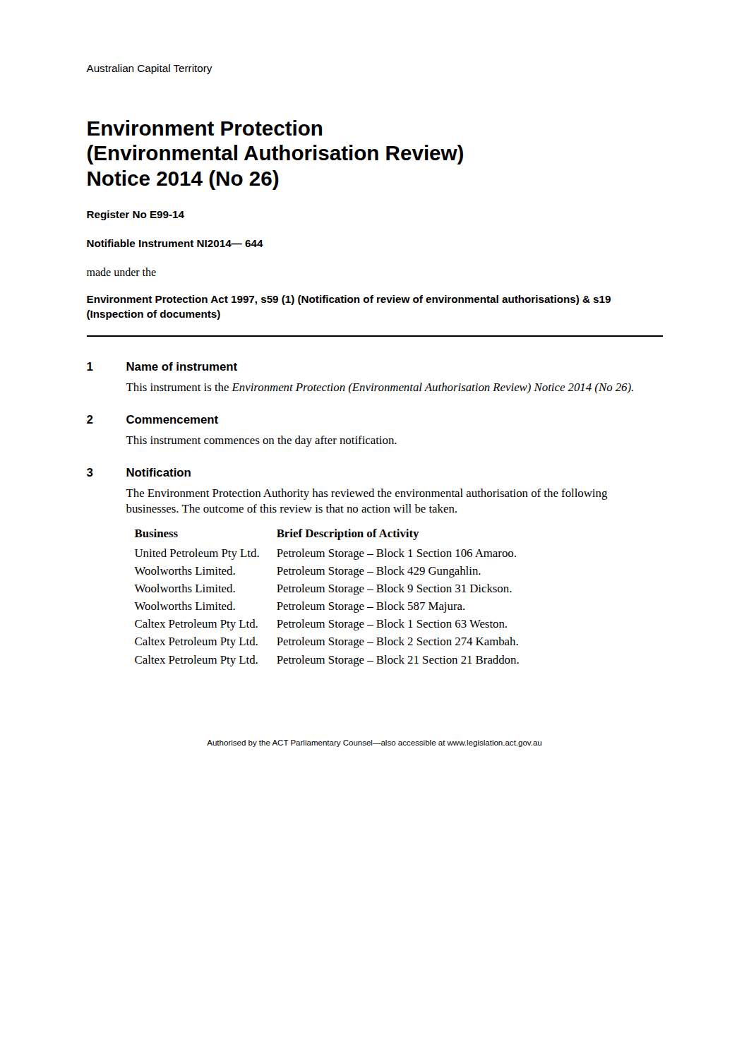Australian Capital Territory
Environment Protection
(Environmental Authorisation Review)
Notice 2014 (No 26)
Register No E99-14
Notifiable Instrument NI2014— 644
made under the
Environment Protection Act 1997, s59 (1) (Notification of review of environmental authorisations) & s19 (Inspection of documents)
1 Name of instrument
This instrument is the Environment Protection (Environmental Authorisation Review) Notice 2014 (No 26).
2 Commencement
This instrument commences on the day after notification.
3 Notification
The Environment Protection Authority has reviewed the environmental authorisation of the following businesses. The outcome of this review is that no action will be taken.
| Business | Brief Description of Activity |
| --- | --- |
| United Petroleum Pty Ltd. | Petroleum Storage – Block 1 Section 106 Amaroo. |
| Woolworths Limited. | Petroleum Storage – Block 429 Gungahlin. |
| Woolworths Limited. | Petroleum Storage – Block 9 Section 31 Dickson. |
| Woolworths Limited. | Petroleum Storage – Block 587 Majura. |
| Caltex Petroleum Pty Ltd. | Petroleum Storage – Block 1 Section 63 Weston. |
| Caltex Petroleum Pty Ltd. | Petroleum Storage – Block 2 Section 274 Kambah. |
| Caltex Petroleum Pty Ltd. | Petroleum Storage – Block 21 Section 21 Braddon. |
Authorised by the ACT Parliamentary Counsel—also accessible at www.legislation.act.gov.au